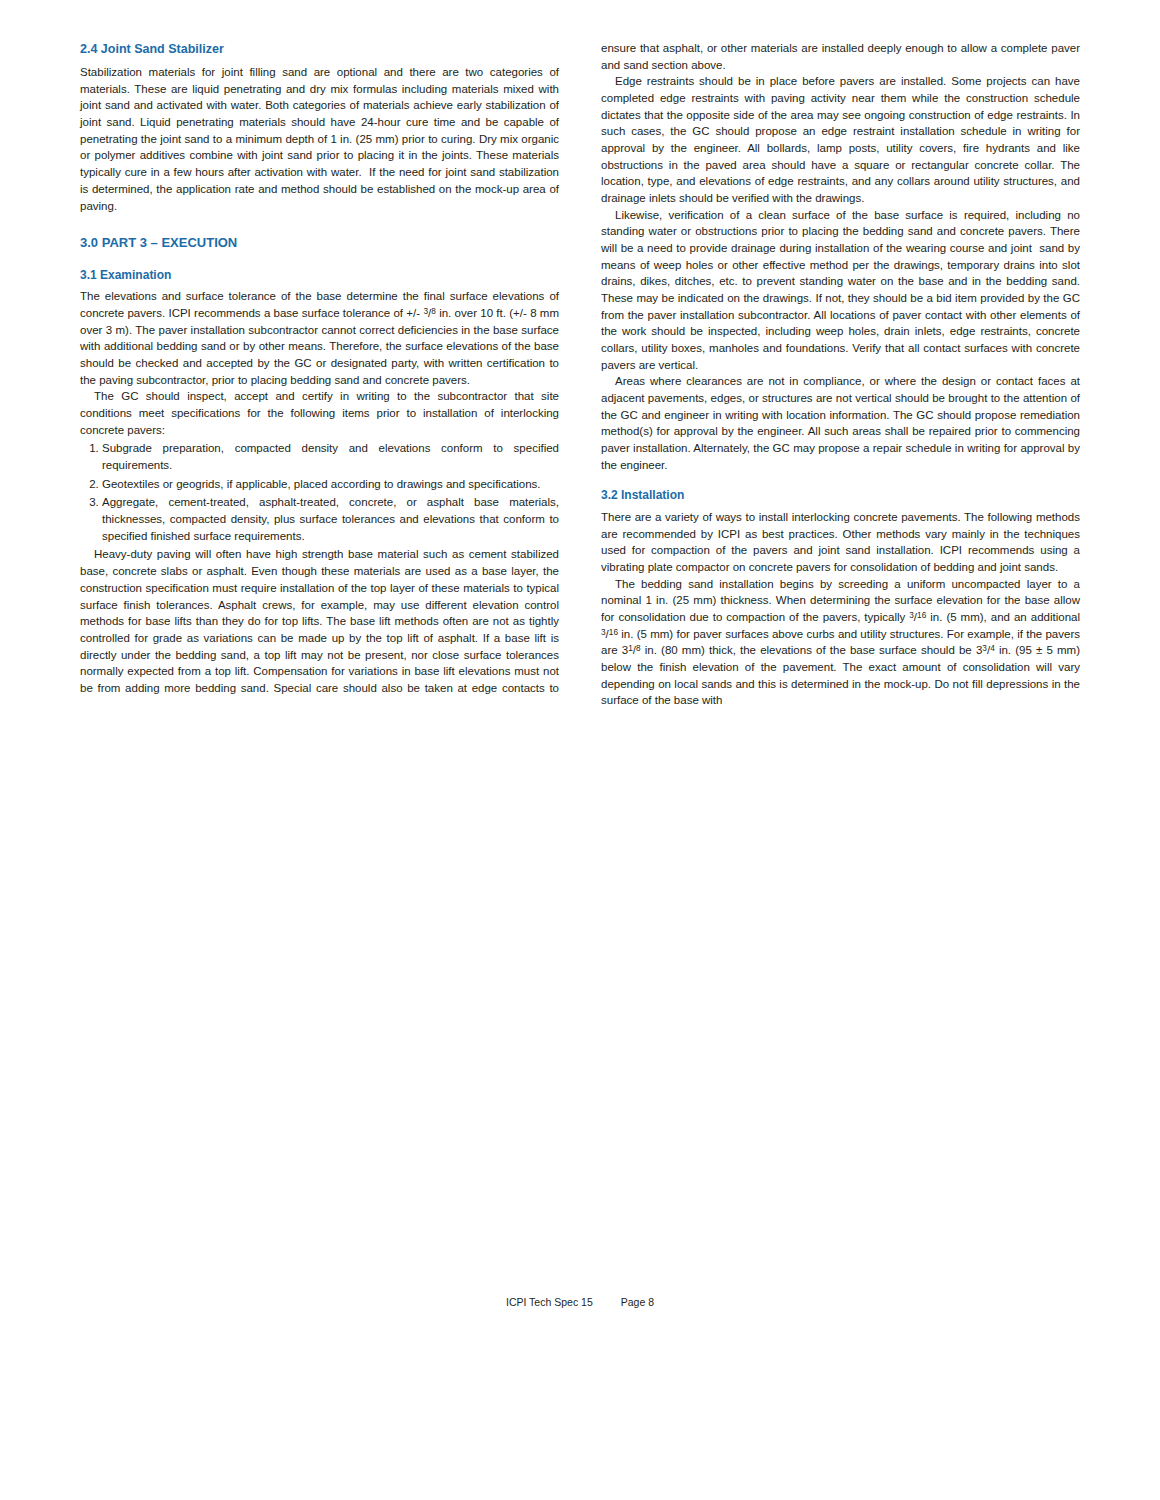2.4 Joint Sand Stabilizer
Stabilization materials for joint filling sand are optional and there are two categories of materials. These are liquid penetrating and dry mix formulas including materials mixed with joint sand and activated with water. Both categories of materials achieve early stabilization of joint sand. Liquid penetrating materials should have 24-hour cure time and be capable of penetrating the joint sand to a minimum depth of 1 in. (25 mm) prior to curing. Dry mix organic or polymer additives combine with joint sand prior to placing it in the joints. These materials typically cure in a few hours after activation with water. If the need for joint sand stabilization is determined, the application rate and method should be established on the mock-up area of paving.
3.0 PART 3 – EXECUTION
3.1 Examination
The elevations and surface tolerance of the base determine the final surface elevations of concrete pavers. ICPI recommends a base surface tolerance of +/- 3/8 in. over 10 ft. (+/- 8 mm over 3 m). The paver installation subcontractor cannot correct deficiencies in the base surface with additional bedding sand or by other means. Therefore, the surface elevations of the base should be checked and accepted by the GC or designated party, with written certification to the paving subcontractor, prior to placing bedding sand and concrete pavers.
The GC should inspect, accept and certify in writing to the subcontractor that site conditions meet specifications for the following items prior to installation of interlocking concrete pavers:
Subgrade preparation, compacted density and elevations conform to specified requirements.
Geotextiles or geogrids, if applicable, placed according to drawings and specifications.
Aggregate, cement-treated, asphalt-treated, concrete, or asphalt base materials, thicknesses, compacted density, plus surface tolerances and elevations that conform to specified finished surface requirements.
Heavy-duty paving will often have high strength base material such as cement stabilized base, concrete slabs or asphalt. Even though these materials are used as a base layer, the construction specification must require installation of the top layer of these materials to typical surface finish tolerances. Asphalt crews, for example, may use different elevation control methods for base lifts than they do for top lifts. The base lift methods often are not as tightly controlled for grade as variations can be made up by the top lift of asphalt. If a base lift is directly under the bedding sand, a top lift may not be present, nor close surface tolerances normally expected from a top lift. Compensation for variations in base lift elevations must not be from adding more bedding sand. Special care should also be taken at edge contacts to ensure that asphalt, or other materials are installed deeply enough to allow a complete paver and sand section above.
Edge restraints should be in place before pavers are installed. Some projects can have completed edge restraints with paving activity near them while the construction schedule dictates that the opposite side of the area may see ongoing construction of edge restraints. In such cases, the GC should propose an edge restraint installation schedule in writing for approval by the engineer. All bollards, lamp posts, utility covers, fire hydrants and like obstructions in the paved area should have a square or rectangular concrete collar. The location, type, and elevations of edge restraints, and any collars around utility structures, and drainage inlets should be verified with the drawings.
Likewise, verification of a clean surface of the base surface is required, including no standing water or obstructions prior to placing the bedding sand and concrete pavers. There will be a need to provide drainage during installation of the wearing course and joint sand by means of weep holes or other effective method per the drawings, temporary drains into slot drains, dikes, ditches, etc. to prevent standing water on the base and in the bedding sand. These may be indicated on the drawings. If not, they should be a bid item provided by the GC from the paver installation subcontractor. All locations of paver contact with other elements of the work should be inspected, including weep holes, drain inlets, edge restraints, concrete collars, utility boxes, manholes and foundations. Verify that all contact surfaces with concrete pavers are vertical.
Areas where clearances are not in compliance, or where the design or contact faces at adjacent pavements, edges, or structures are not vertical should be brought to the attention of the GC and engineer in writing with location information. The GC should propose remediation method(s) for approval by the engineer. All such areas shall be repaired prior to commencing paver installation. Alternately, the GC may propose a repair schedule in writing for approval by the engineer.
3.2 Installation
There are a variety of ways to install interlocking concrete pavements. The following methods are recommended by ICPI as best practices. Other methods vary mainly in the techniques used for compaction of the pavers and joint sand installation. ICPI recommends using a vibrating plate compactor on concrete pavers for consolidation of bedding and joint sands.
The bedding sand installation begins by screeding a uniform uncompacted layer to a nominal 1 in. (25 mm) thickness. When determining the surface elevation for the base allow for consolidation due to compaction of the pavers, typically 3/16 in. (5 mm), and an additional 3/16 in. (5 mm) for paver surfaces above curbs and utility structures. For example, if the pavers are 31/8 in. (80 mm) thick, the elevations of the base surface should be 33/4 in. (95 ± 5 mm) below the finish elevation of the pavement. The exact amount of consolidation will vary depending on local sands and this is determined in the mock-up. Do not fill depressions in the surface of the base with
ICPI Tech Spec 15 Page 8